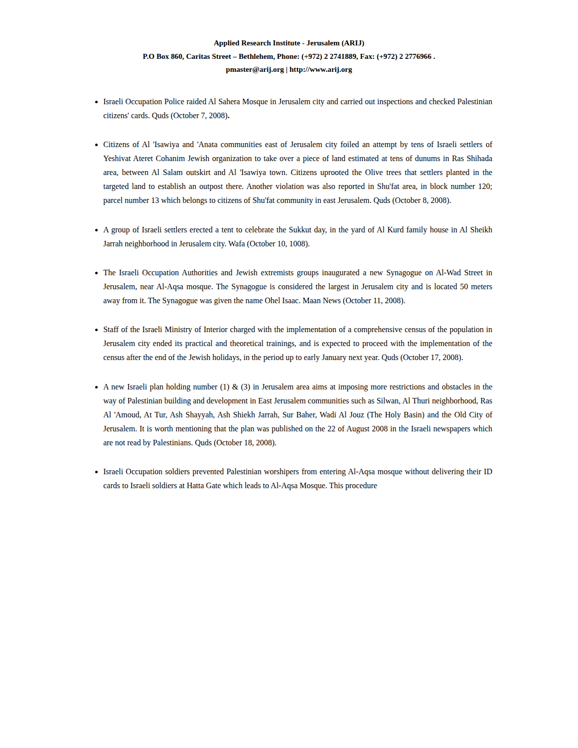Applied Research Institute - Jerusalem (ARIJ)
P.O Box 860, Caritas Street – Bethlehem, Phone: (+972) 2 2741889, Fax: (+972) 2 2776966 .
pmaster@arij.org | http://www.arij.org
Israeli Occupation Police raided Al Sahera Mosque in Jerusalem city and carried out inspections and checked Palestinian citizens' cards. Quds (October 7, 2008).
Citizens of Al 'Isawiya and 'Anata communities east of Jerusalem city foiled an attempt by tens of Israeli settlers of Yeshivat Ateret Cohanim Jewish organization to take over a piece of land estimated at tens of dunums in Ras Shihada area, between Al Salam outskirt and Al 'Isawiya town. Citizens uprooted the Olive trees that settlers planted in the targeted land to establish an outpost there. Another violation was also reported in Shu'fat area, in block number 120; parcel number 13 which belongs to citizens of Shu'fat community in east Jerusalem. Quds (October 8, 2008).
A group of Israeli settlers erected a tent to celebrate the Sukkut day, in the yard of Al Kurd family house in Al Sheikh Jarrah neighborhood in Jerusalem city. Wafa (October 10, 1008).
The Israeli Occupation Authorities and Jewish extremists groups inaugurated a new Synagogue on Al-Wad Street in Jerusalem, near Al-Aqsa mosque. The Synagogue is considered the largest in Jerusalem city and is located 50 meters away from it. The Synagogue was given the name Ohel Isaac. Maan News (October 11, 2008).
Staff of the Israeli Ministry of Interior charged with the implementation of a comprehensive census of the population in Jerusalem city ended its practical and theoretical trainings, and is expected to proceed with the implementation of the census after the end of the Jewish holidays, in the period up to early January next year. Quds (October 17, 2008).
A new Israeli plan holding number (1) & (3) in Jerusalem area aims at imposing more restrictions and obstacles in the way of Palestinian building and development in East Jerusalem communities such as Silwan, Al Thuri neighborhood, Ras Al 'Amoud, At Tur, Ash Shayyah, Ash Shiekh Jarrah, Sur Baher, Wadi Al Jouz (The Holy Basin) and the Old City of Jerusalem. It is worth mentioning that the plan was published on the 22 of August 2008 in the Israeli newspapers which are not read by Palestinians. Quds (October 18, 2008).
Israeli Occupation soldiers prevented Palestinian worshipers from entering Al-Aqsa mosque without delivering their ID cards to Israeli soldiers at Hatta Gate which leads to Al-Aqsa Mosque. This procedure